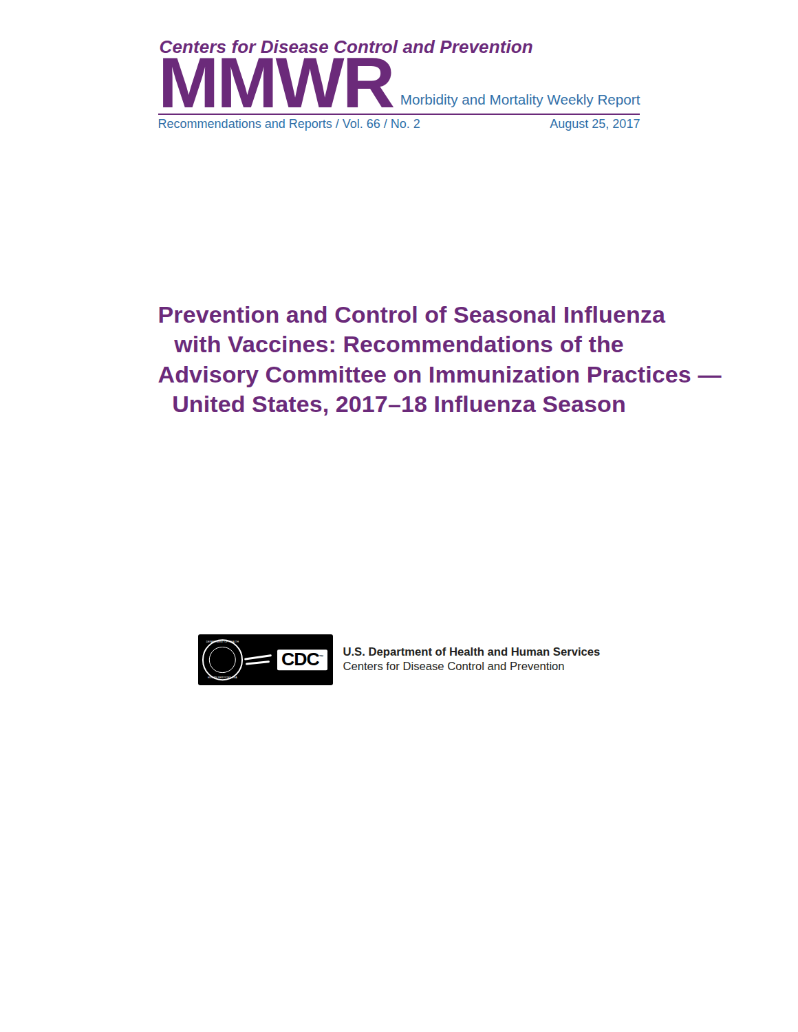Centers for Disease Control and Prevention
MMWR
Morbidity and Mortality Weekly Report
Recommendations and Reports / Vol. 66 / No. 2
August 25, 2017
Prevention and Control of Seasonal Influenza with Vaccines: Recommendations of the Advisory Committee on Immunization Practices — United States, 2017–18 Influenza Season
DEPARTMENT OF HEALTH HUMAN SERVICES USA
CDC™
U.S. Department of Health and Human Services
Centers for Disease Control and Prevention